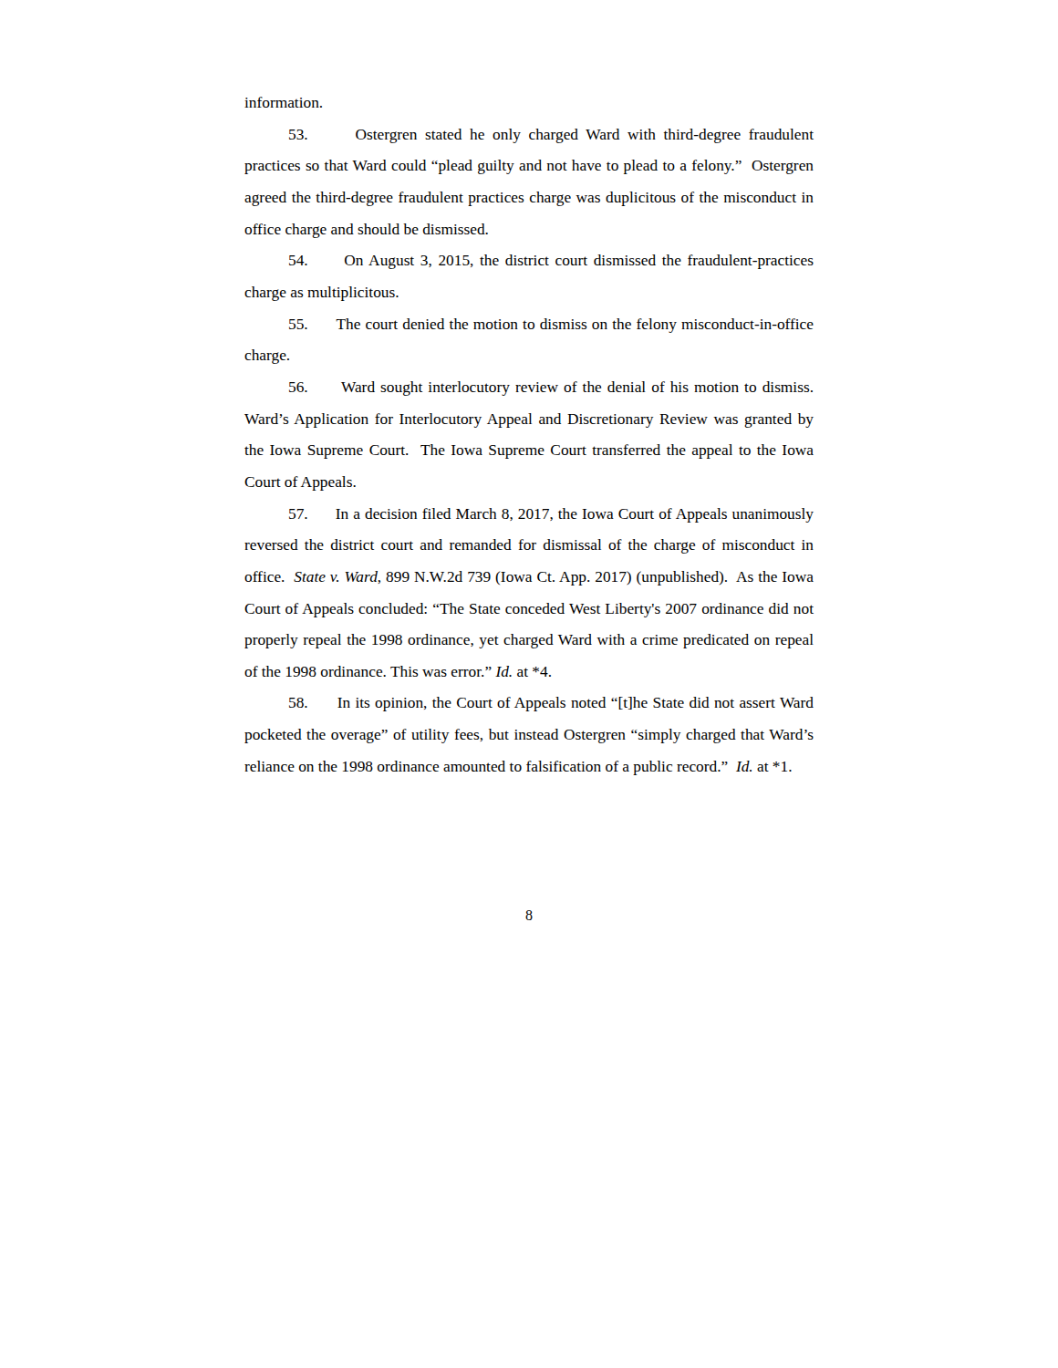information.
53. Ostergren stated he only charged Ward with third-degree fraudulent practices so that Ward could “plead guilty and not have to plead to a felony.” Ostergren agreed the third-degree fraudulent practices charge was duplicitous of the misconduct in office charge and should be dismissed.
54. On August 3, 2015, the district court dismissed the fraudulent-practices charge as multiplicitous.
55. The court denied the motion to dismiss on the felony misconduct-in-office charge.
56. Ward sought interlocutory review of the denial of his motion to dismiss. Ward’s Application for Interlocutory Appeal and Discretionary Review was granted by the Iowa Supreme Court. The Iowa Supreme Court transferred the appeal to the Iowa Court of Appeals.
57. In a decision filed March 8, 2017, the Iowa Court of Appeals unanimously reversed the district court and remanded for dismissal of the charge of misconduct in office. State v. Ward, 899 N.W.2d 739 (Iowa Ct. App. 2017) (unpublished). As the Iowa Court of Appeals concluded: “The State conceded West Liberty's 2007 ordinance did not properly repeal the 1998 ordinance, yet charged Ward with a crime predicated on repeal of the 1998 ordinance. This was error.” Id. at *4.
58. In its opinion, the Court of Appeals noted “[t]he State did not assert Ward pocketed the overage” of utility fees, but instead Ostergren “simply charged that Ward’s reliance on the 1998 ordinance amounted to falsification of a public record.” Id. at *1.
8